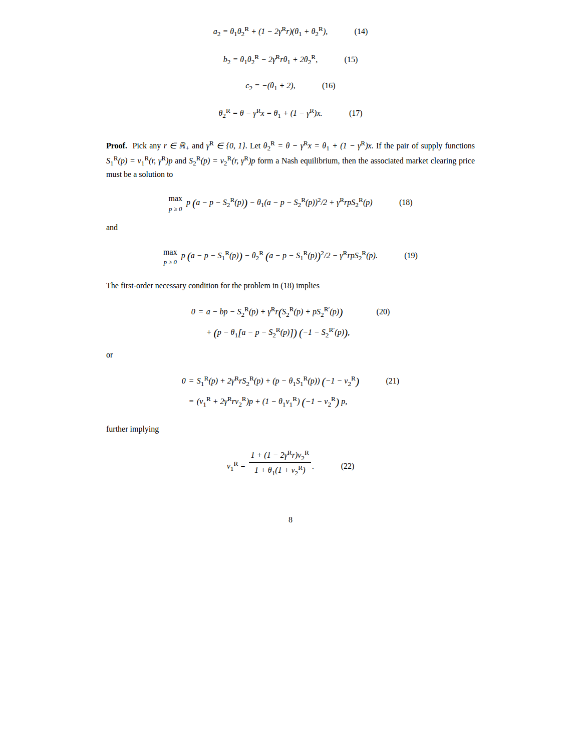a2 = θ1θ2R + (1 − 2γRr)(θ1 + θ2R),
(14)
b2 = θ1θ2R − 2γRrθ1 + 2θ2R,
(15)
c2 = −(θ1 + 2),
(16)
θ2R = θ − γRx = θ1 + (1 − γR)x.
(17)
Proof. Pick any r ∈ ℝ+ and γR ∈ {0, 1}. Let θ2R = θ − γRx = θ1 + (1 − γR)x. If the pair of supply functions S1R(p) = ν1R(r, γR)p and S2R(p) = ν2R(r, γR)p form a Nash equilibrium, then the associated market clearing price must be a solution to
max p ≥ 0 p (a − p − S2R(p)) − θ1(a − p − S2R(p))2/2 + γRrpS2R(p)
(18)
and
max p ≥ 0 p (a − p − S1R(p)) − θ2R (a − p − S1R(p))2/2 − γRrpS2R(p).
(19)
The first-order necessary condition for the problem in (18) implies
0 = a − bp − S2R(p) + γRr(S2R(p) + pS2R′(p)) + (p − θ1[a − p − S2R(p)]) (−1 − S2R′(p)),
(20)
or
0 = S1R(p) + 2γRrS2R(p) + (p − θ1S1R(p)) (−1 − ν2R) = (ν1R + 2γRrν2R)p + (1 − θ1ν1R) (−1 − ν2R) p,
(21)
further implying
ν1R = 1 + (1 − 2γRr)ν2R 1 + θ1(1 + ν2R).
(22)
8